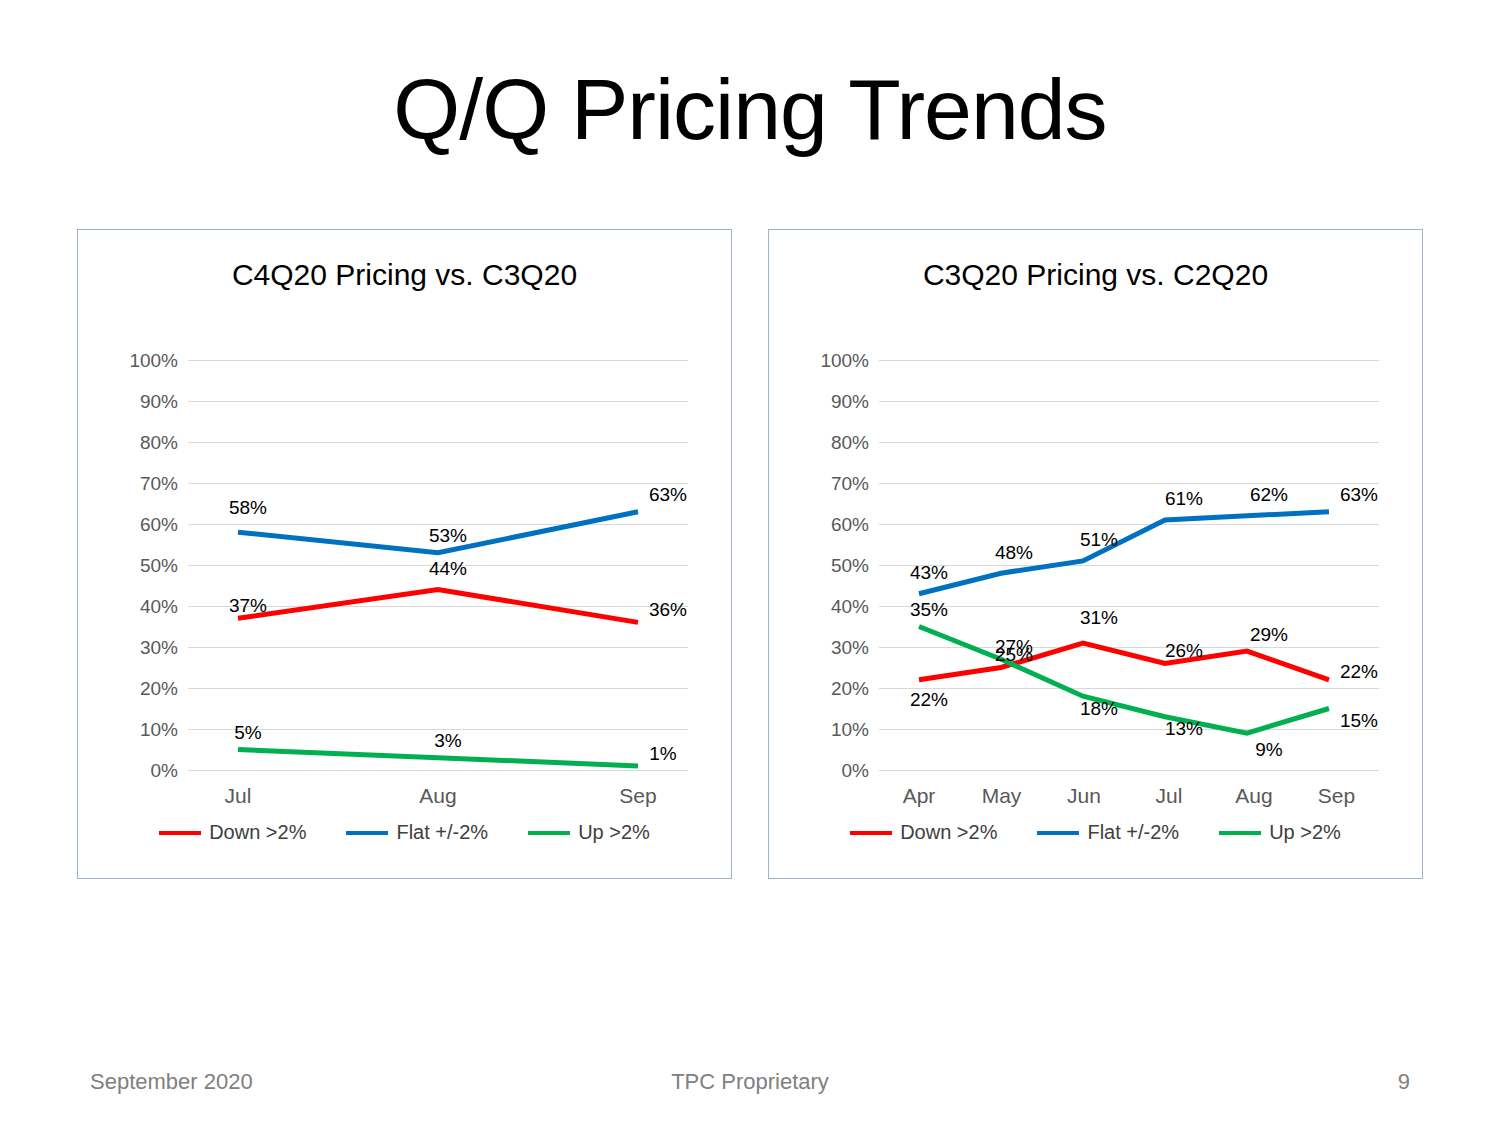Q/Q Pricing Trends
C4Q20 Pricing vs. C3Q20
100%
90%
80%
70%
60%
50%
40%
30%
20%
10%
0%
Jul Aug Sep 58% 53% 63% 37% 44% 36% 5% 3% 1%
Down >2% Flat +/-2% Up >2%
C3Q20 Pricing vs. C2Q20
100%
90%
80%
70%
60%
50%
40%
30%
20%
10%
0%
Apr May Jun Jul Aug Sep 43% 48% 51% 61% 62% 63% 22% 25% 31% 26% 29% 22% 35% 27% 18% 13% 9% 15%
Down >2% Flat +/-2% Up >2%
September 2020 TPC Proprietary 9